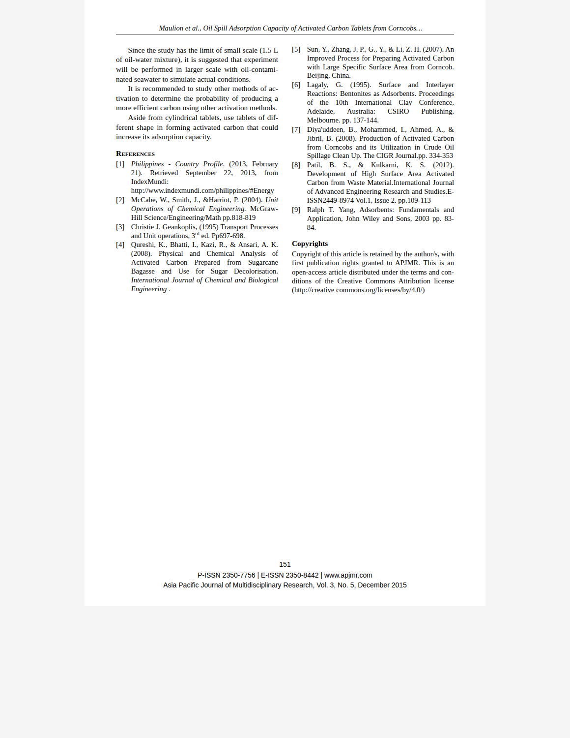Maulion et al., Oil Spill Adsorption Capacity of Activated Carbon Tablets from Corncobs…
Since the study has the limit of small scale (1.5 L of oil-water mixture), it is suggested that experiment will be performed in larger scale with oil-contaminated seawater to simulate actual conditions.
It is recommended to study other methods of activation to determine the probability of producing a more efficient carbon using other activation methods.
Aside from cylindrical tablets, use tablets of different shape in forming activated carbon that could increase its adsorption capacity.
References
[1] Philippines - Country Profile. (2013, February 21). Retrieved September 22, 2013, from IndexMundi: http://www.indexmundi.com/philippines/#Energy
[2] McCabe, W., Smith, J., &Harriot, P. (2004). Unit Operations of Chemical Engineering. McGraw-Hill Science/Engineering/Math pp.818-819
[3] Christie J. Geankoplis, (1995) Transport Processes and Unit operations, 3rd ed. Pp697-698.
[4] Qureshi, K., Bhatti, I., Kazi, R., & Ansari, A. K. (2008). Physical and Chemical Analysis of Activated Carbon Prepared from Sugarcane Bagasse and Use for Sugar Decolorisation. International Journal of Chemical and Biological Engineering .
[5] Sun, Y., Zhang, J. P., G., Y., & Li, Z. H. (2007). An Improved Process for Preparing Activated Carbon with Large Specific Surface Area from Corncob. Beijing, China.
[6] Lagaly, G. (1995). Surface and Interlayer Reactions: Bentonites as Adsorbents. Proceedings of the 10th International Clay Conference, Adelaide, Australia: CSIRO Publishing, Melbourne. pp. 137-144.
[7] Diya'uddeen, B., Mohammed, I., Ahmed, A., & Jibril, B. (2008). Production of Activated Carbon from Corncobs and its Utilization in Crude Oil Spillage Clean Up. The CIGR Journal.pp. 334-353
[8] Patil, B. S., & Kulkarni, K. S. (2012). Development of High Surface Area Activated Carbon from Waste Material.International Journal of Advanced Engineering Research and Studies.E-ISSN2449-8974 Vol.1, Issue 2. pp.109-113
[9] Ralph T. Yang, Adsorbents: Fundamentals and Application, John Wiley and Sons, 2003 pp. 83-84.
Copyrights
Copyright of this article is retained by the author/s, with first publication rights granted to APJMR. This is an open-access article distributed under the terms and conditions of the Creative Commons Attribution license (http://creative commons.org/licenses/by/4.0/)
151
P-ISSN 2350-7756 | E-ISSN 2350-8442 | www.apjmr.com
Asia Pacific Journal of Multidisciplinary Research, Vol. 3, No. 5, December 2015